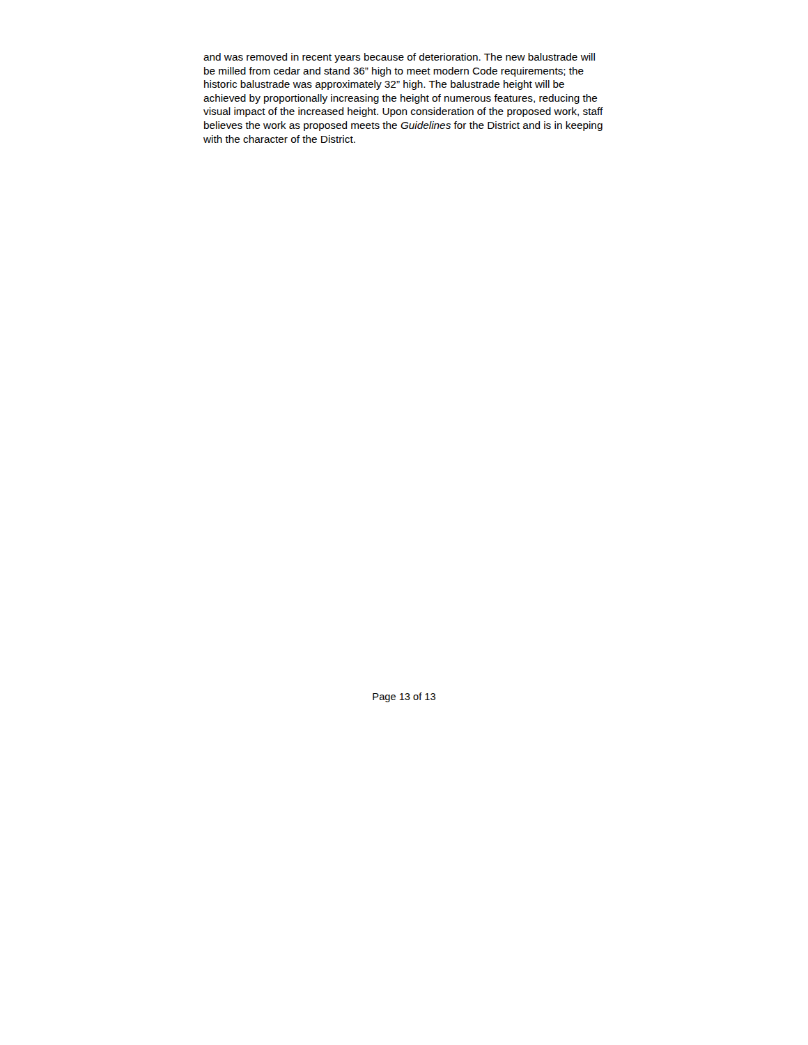and was removed in recent years because of deterioration. The new balustrade will be milled from cedar and stand 36” high to meet modern Code requirements; the historic balustrade was approximately 32” high. The balustrade height will be achieved by proportionally increasing the height of numerous features, reducing the visual impact of the increased height. Upon consideration of the proposed work, staff believes the work as proposed meets the Guidelines for the District and is in keeping with the character of the District.
Page 13 of 13